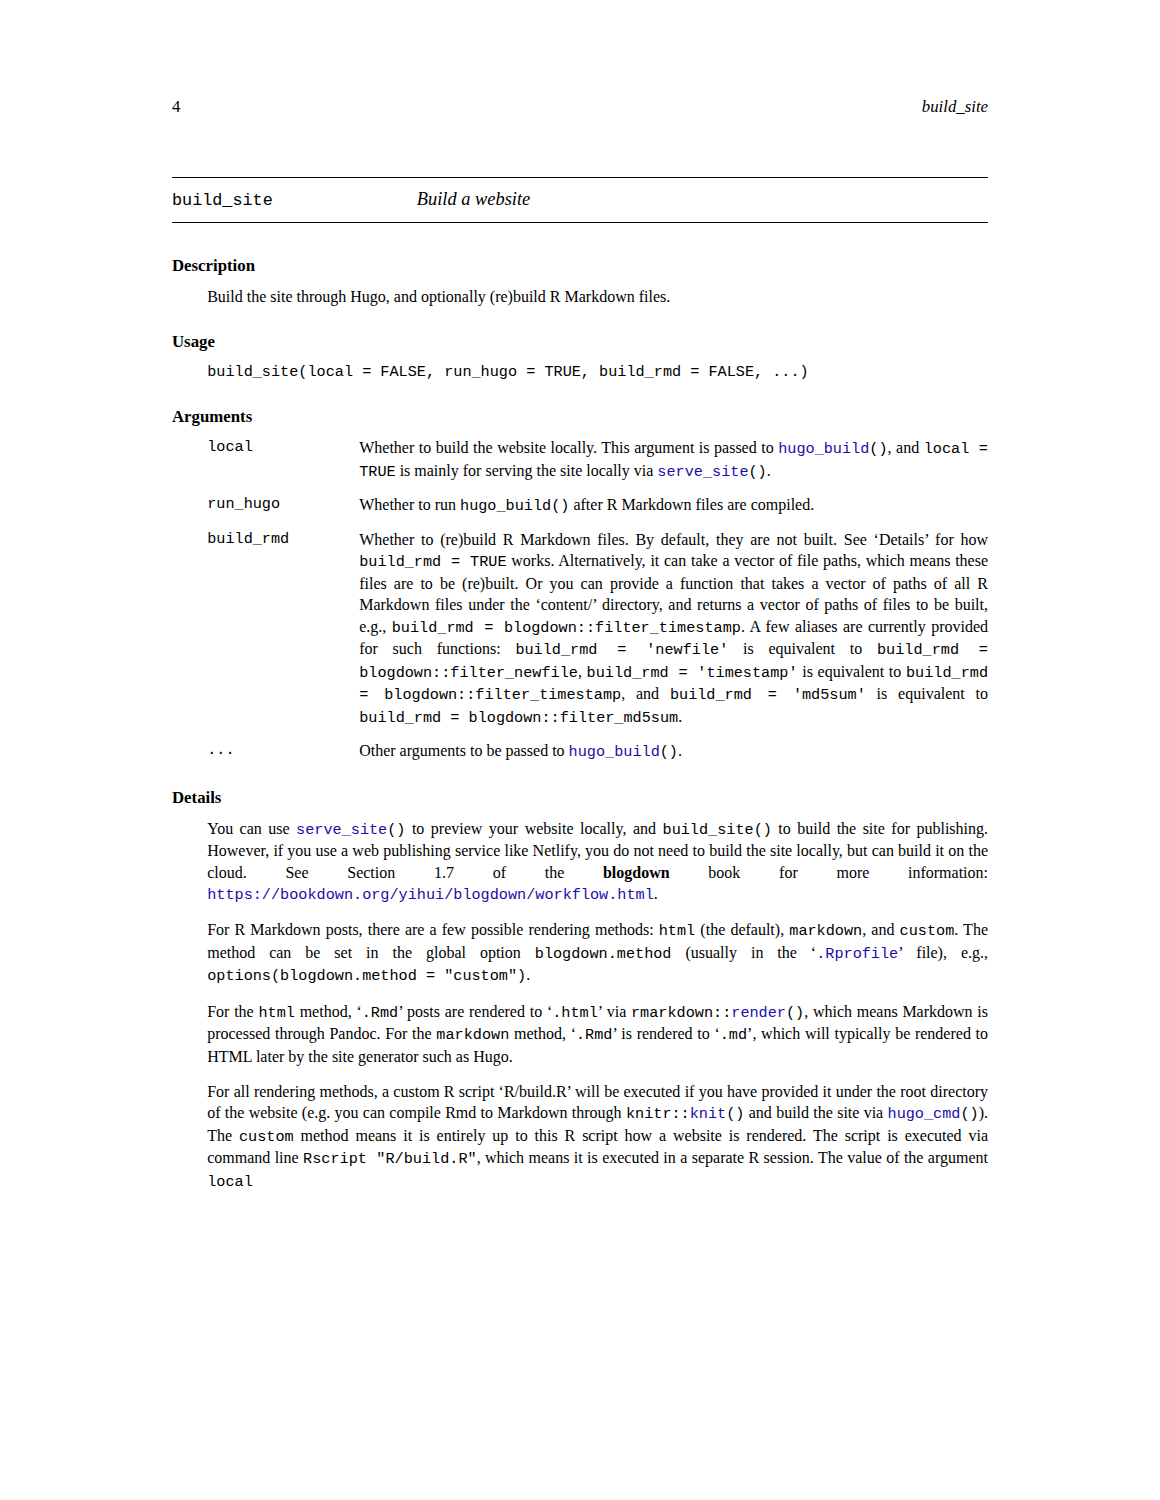4 build_site
build_site Build a website
Description
Build the site through Hugo, and optionally (re)build R Markdown files.
Usage
build_site(local = FALSE, run_hugo = TRUE, build_rmd = FALSE, ...)
Arguments
local
Whether to build the website locally. This argument is passed to hugo_build(), and local = TRUE is mainly for serving the site locally via serve_site().
run_hugo
Whether to run hugo_build() after R Markdown files are compiled.
build_rmd
Whether to (re)build R Markdown files. By default, they are not built. See ‘Details’ for how build_rmd = TRUE works. Alternatively, it can take a vector of file paths, which means these files are to be (re)built. Or you can provide a function that takes a vector of paths of all R Markdown files under the ‘content/’ directory, and returns a vector of paths of files to be built, e.g., build_rmd = blogdown::filter_timestamp. A few aliases are currently provided for such functions: build_rmd = 'newfile' is equivalent to build_rmd = blogdown::filter_newfile, build_rmd = 'timestamp' is equivalent to build_rmd = blogdown::filter_timestamp, and build_rmd = 'md5sum' is equivalent to build_rmd = blogdown::filter_md5sum.
...
Other arguments to be passed to hugo_build().
Details
You can use serve_site() to preview your website locally, and build_site() to build the site for publishing. However, if you use a web publishing service like Netlify, you do not need to build the site locally, but can build it on the cloud. See Section 1.7 of the blogdown book for more information: https://bookdown.org/yihui/blogdown/workflow.html.
For R Markdown posts, there are a few possible rendering methods: html (the default), markdown, and custom. The method can be set in the global option blogdown.method (usually in the ‘.Rprofile’ file), e.g., options(blogdown.method = "custom").
For the html method, ‘.Rmd’ posts are rendered to ‘.html’ via rmarkdown::render(), which means Markdown is processed through Pandoc. For the markdown method, ‘.Rmd’ is rendered to ‘.md’, which will typically be rendered to HTML later by the site generator such as Hugo.
For all rendering methods, a custom R script ‘R/build.R’ will be executed if you have provided it under the root directory of the website (e.g. you can compile Rmd to Markdown through knitr::knit() and build the site via hugo_cmd()). The custom method means it is entirely up to this R script how a website is rendered. The script is executed via command line Rscript "R/build.R", which means it is executed in a separate R session. The value of the argument local